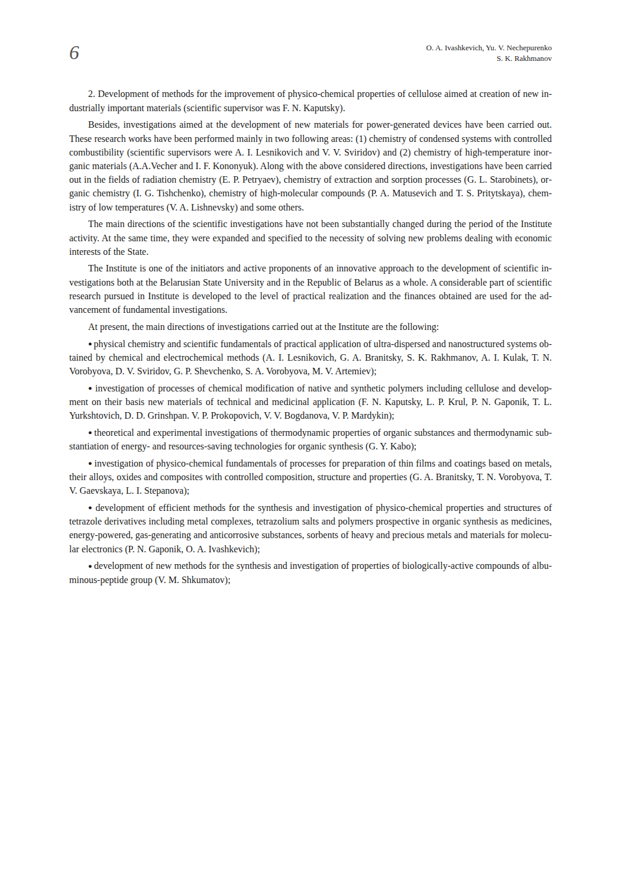6
O. A. Ivashkevich, Yu. V. Nechepurenko S. K. Rakhmanov
2. Development of methods for the improvement of physico-chemical properties of cellulose aimed at creation of new industrially important materials (scientific supervisor was F. N. Kaputsky).
Besides, investigations aimed at the development of new materials for power-generated devices have been carried out. These research works have been performed mainly in two following areas: (1) chemistry of condensed systems with controlled combustibility (scientific supervisors were A. I. Lesnikovich and V. V. Sviridov) and (2) chemistry of high-temperature inorganic materials (A.A.Vecher and I. F. Kononyuk). Along with the above considered directions, investigations have been carried out in the fields of radiation chemistry (E. P. Petryaev), chemistry of extraction and sorption processes (G. L. Starobinets), organic chemistry (I. G. Tishchenko), chemistry of high-molecular compounds (P. A. Matusevich and T. S. Pritytskaya), chemistry of low temperatures (V. A. Lishnevsky) and some others.
The main directions of the scientific investigations have not been substantially changed during the period of the Institute activity. At the same time, they were expanded and specified to the necessity of solving new problems dealing with economic interests of the State.
The Institute is one of the initiators and active proponents of an innovative approach to the development of scientific investigations both at the Belarusian State University and in the Republic of Belarus as a whole. A considerable part of scientific research pursued in Institute is developed to the level of practical realization and the finances obtained are used for the advancement of fundamental investigations.
At present, the main directions of investigations carried out at the Institute are the following:
physical chemistry and scientific fundamentals of practical application of ultra-dispersed and nanostructured systems obtained by chemical and electrochemical methods (A. I. Lesnikovich, G. A. Branitsky, S. K. Rakhmanov, A. I. Kulak, T. N. Vorobyova, D. V. Sviridov, G. P. Shevchenko, S. A. Vorobyova, M. V. Artemiev);
investigation of processes of chemical modification of native and synthetic polymers including cellulose and development on their basis new materials of technical and medicinal application (F. N. Kaputsky, L. P. Krul, P. N. Gaponik, T. L. Yurkshtovich, D. D. Grinshpan. V. P. Prokopovich, V. V. Bogdanova, V. P. Mardykin);
theoretical and experimental investigations of thermodynamic properties of organic substances and thermodynamic substantiation of energy- and resources-saving technologies for organic synthesis (G. Y. Kabo);
investigation of physico-chemical fundamentals of processes for preparation of thin films and coatings based on metals, their alloys, oxides and composites with controlled composition, structure and properties (G. A. Branitsky, T. N. Vorobyova, T. V. Gaevskaya, L. I. Stepanova);
development of efficient methods for the synthesis and investigation of physico-chemical properties and structures of tetrazole derivatives including metal complexes, tetrazolium salts and polymers prospective in organic synthesis as medicines, energy-powered, gas-generating and anticorrosive substances, sorbents of heavy and precious metals and materials for molecular electronics (P. N. Gaponik, O. A. Ivashkevich);
development of new methods for the synthesis and investigation of properties of biologically-active compounds of albuminous-peptide group (V. M. Shkumatov);